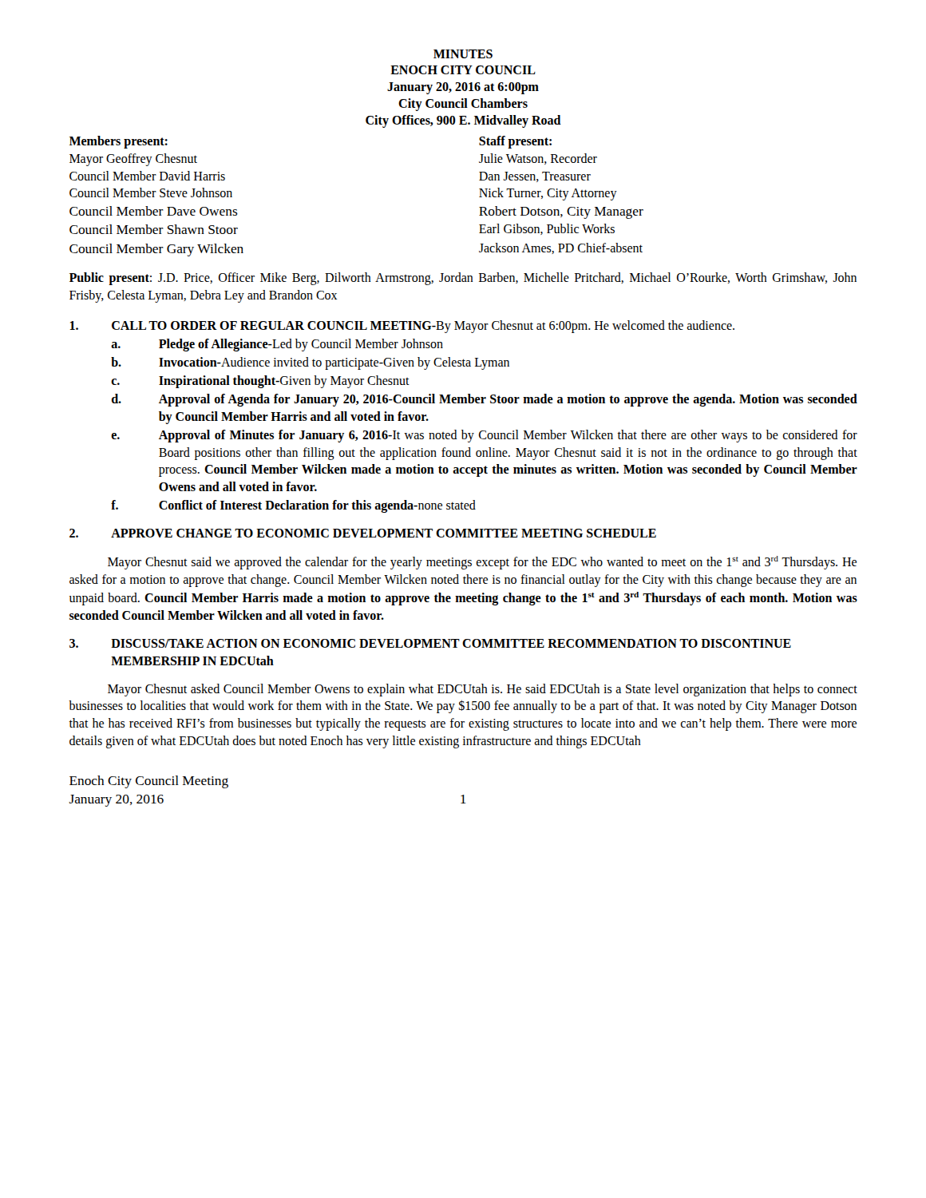MINUTES
ENOCH CITY COUNCIL
January 20, 2016 at 6:00pm
City Council Chambers
City Offices, 900 E. Midvalley Road
| Members present: | Staff present: |
| Mayor Geoffrey Chesnut | Julie Watson, Recorder |
| Council Member David Harris | Dan Jessen, Treasurer |
| Council Member Steve Johnson | Nick Turner, City Attorney |
| Council Member Dave Owens | Robert Dotson, City Manager |
| Council Member Shawn Stoor | Earl Gibson, Public Works |
| Council Member Gary Wilcken | Jackson Ames, PD Chief-absent |
Public present: J.D. Price, Officer Mike Berg, Dilworth Armstrong, Jordan Barben, Michelle Pritchard, Michael O’Rourke, Worth Grimshaw, John Frisby, Celesta Lyman, Debra Ley and Brandon Cox
1.
CALL TO ORDER OF REGULAR COUNCIL MEETING-By Mayor Chesnut at 6:00pm. He welcomed the audience.
a.
Pledge of Allegiance-Led by Council Member Johnson
b.
Invocation-Audience invited to participate-Given by Celesta Lyman
c.
Inspirational thought-Given by Mayor Chesnut
d.
Approval of Agenda for January 20, 2016-Council Member Stoor made a motion to approve the agenda. Motion was seconded by Council Member Harris and all voted in favor.
e.
Approval of Minutes for January 6, 2016-It was noted by Council Member Wilcken that there are other ways to be considered for Board positions other than filling out the application found online. Mayor Chesnut said it is not in the ordinance to go through that process. Council Member Wilcken made a motion to accept the minutes as written. Motion was seconded by Council Member Owens and all voted in favor.
f.
Conflict of Interest Declaration for this agenda-none stated
2.
APPROVE CHANGE TO ECONOMIC DEVELOPMENT COMMITTEE MEETING SCHEDULE
Mayor Chesnut said we approved the calendar for the yearly meetings except for the EDC who wanted to meet on the 1st and 3rd Thursdays. He asked for a motion to approve that change. Council Member Wilcken noted there is no financial outlay for the City with this change because they are an unpaid board. Council Member Harris made a motion to approve the meeting change to the 1st and 3rd Thursdays of each month. Motion was seconded Council Member Wilcken and all voted in favor.
3.
DISCUSS/TAKE ACTION ON ECONOMIC DEVELOPMENT COMMITTEE RECOMMENDATION TO DISCONTINUE MEMBERSHIP IN EDCUtah
Mayor Chesnut asked Council Member Owens to explain what EDCUtah is. He said EDCUtah is a State level organization that helps to connect businesses to localities that would work for them with in the State. We pay $1500 fee annually to be a part of that. It was noted by City Manager Dotson that he has received RFI’s from businesses but typically the requests are for existing structures to locate into and we can’t help them. There were more details given of what EDCUtah does but noted Enoch has very little existing infrastructure and things EDCUtah
Enoch City Council Meeting
January 20, 2016
1